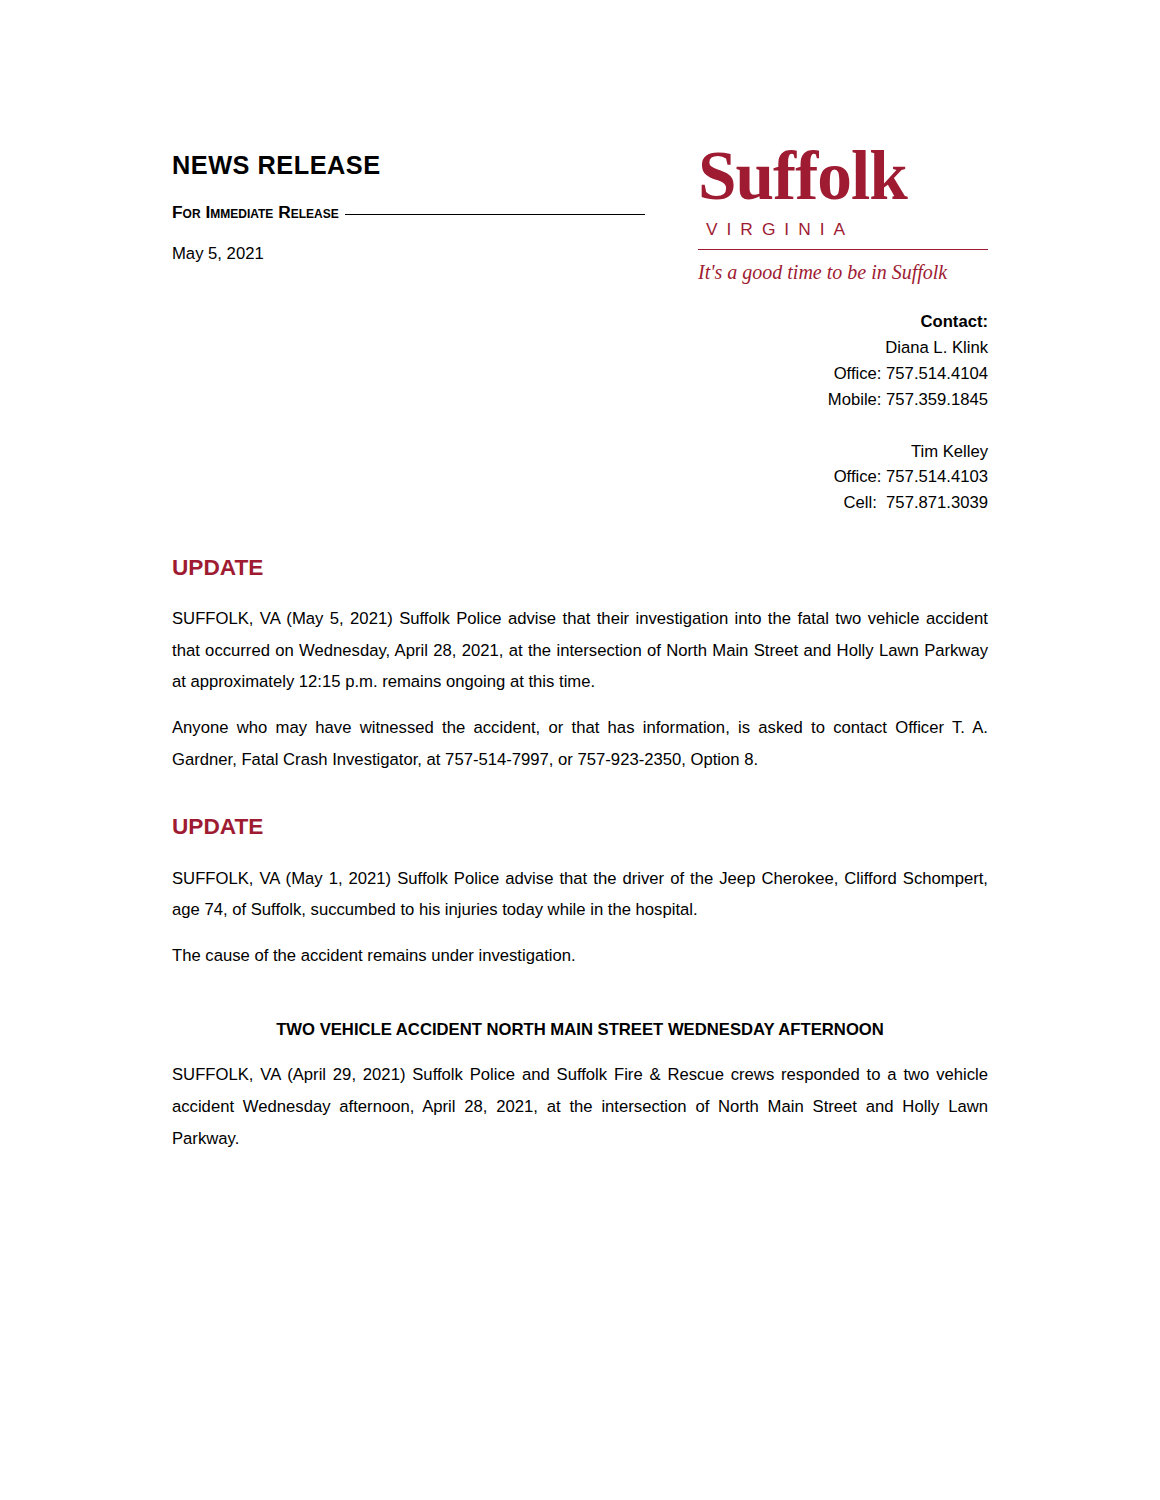Suffolk
VIRGINIA
It's a good time to be in Suffolk
NEWS RELEASE
For Immediate Release
May 5, 2021
Contact:
Diana L. Klink
Office: 757.514.4104
Mobile: 757.359.1845
Tim Kelley
Office: 757.514.4103
Cell: 757.871.3039
UPDATE
SUFFOLK, VA (May 5, 2021) Suffolk Police advise that their investigation into the fatal two vehicle accident that occurred on Wednesday, April 28, 2021, at the intersection of North Main Street and Holly Lawn Parkway at approximately 12:15 p.m. remains ongoing at this time.
Anyone who may have witnessed the accident, or that has information, is asked to contact Officer T. A. Gardner, Fatal Crash Investigator, at 757-514-7997, or 757-923-2350, Option 8.
UPDATE
SUFFOLK, VA (May 1, 2021) Suffolk Police advise that the driver of the Jeep Cherokee, Clifford Schompert, age 74, of Suffolk, succumbed to his injuries today while in the hospital.
The cause of the accident remains under investigation.
Two Vehicle Accident North Main Street Wednesday Afternoon
SUFFOLK, VA (April 29, 2021) Suffolk Police and Suffolk Fire & Rescue crews responded to a two vehicle accident Wednesday afternoon, April 28, 2021, at the intersection of North Main Street and Holly Lawn Parkway.